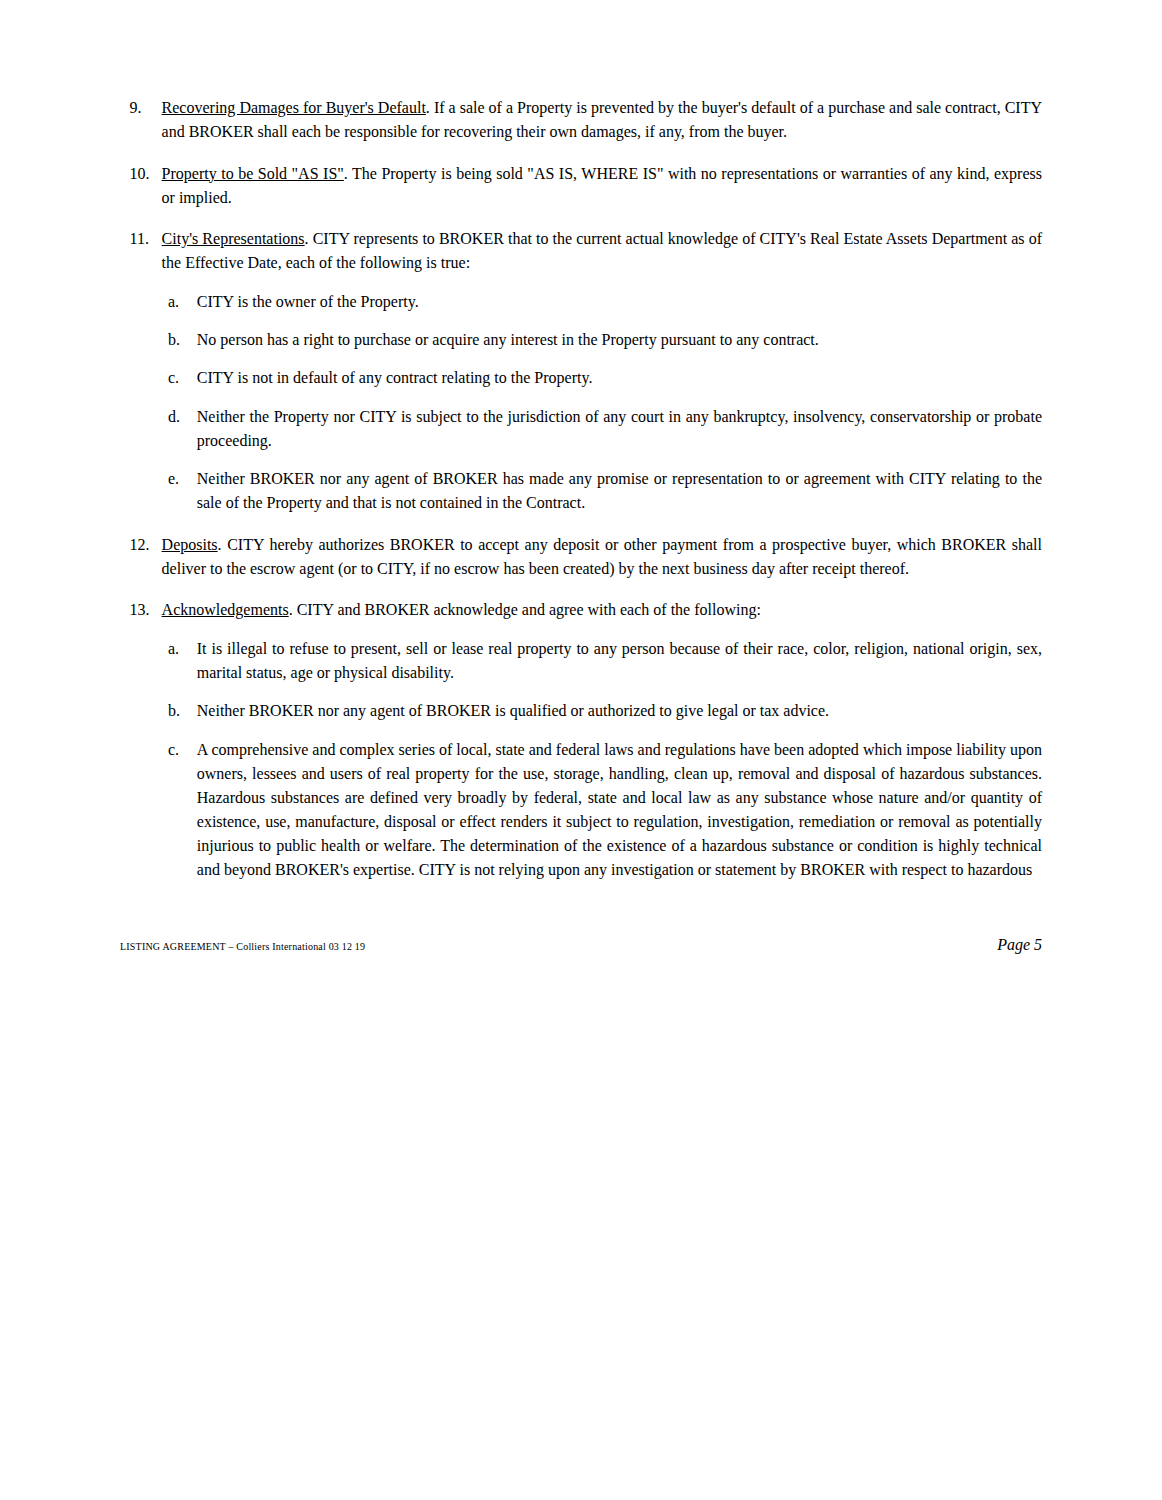Recovering Damages for Buyer's Default. If a sale of a Property is prevented by the buyer's default of a purchase and sale contract, CITY and BROKER shall each be responsible for recovering their own damages, if any, from the buyer.
Property to be Sold "AS IS". The Property is being sold "AS IS, WHERE IS" with no representations or warranties of any kind, express or implied.
City's Representations. CITY represents to BROKER that to the current actual knowledge of CITY's Real Estate Assets Department as of the Effective Date, each of the following is true:
CITY is the owner of the Property.
No person has a right to purchase or acquire any interest in the Property pursuant to any contract.
CITY is not in default of any contract relating to the Property.
Neither the Property nor CITY is subject to the jurisdiction of any court in any bankruptcy, insolvency, conservatorship or probate proceeding.
Neither BROKER nor any agent of BROKER has made any promise or representation to or agreement with CITY relating to the sale of the Property and that is not contained in the Contract.
Deposits. CITY hereby authorizes BROKER to accept any deposit or other payment from a prospective buyer, which BROKER shall deliver to the escrow agent (or to CITY, if no escrow has been created) by the next business day after receipt thereof.
Acknowledgements. CITY and BROKER acknowledge and agree with each of the following:
It is illegal to refuse to present, sell or lease real property to any person because of their race, color, religion, national origin, sex, marital status, age or physical disability.
Neither BROKER nor any agent of BROKER is qualified or authorized to give legal or tax advice.
A comprehensive and complex series of local, state and federal laws and regulations have been adopted which impose liability upon owners, lessees and users of real property for the use, storage, handling, clean up, removal and disposal of hazardous substances. Hazardous substances are defined very broadly by federal, state and local law as any substance whose nature and/or quantity of existence, use, manufacture, disposal or effect renders it subject to regulation, investigation, remediation or removal as potentially injurious to public health or welfare. The determination of the existence of a hazardous substance or condition is highly technical and beyond BROKER's expertise. CITY is not relying upon any investigation or statement by BROKER with respect to hazardous
LISTING AGREEMENT – Colliers International 03 12 19 Page 5